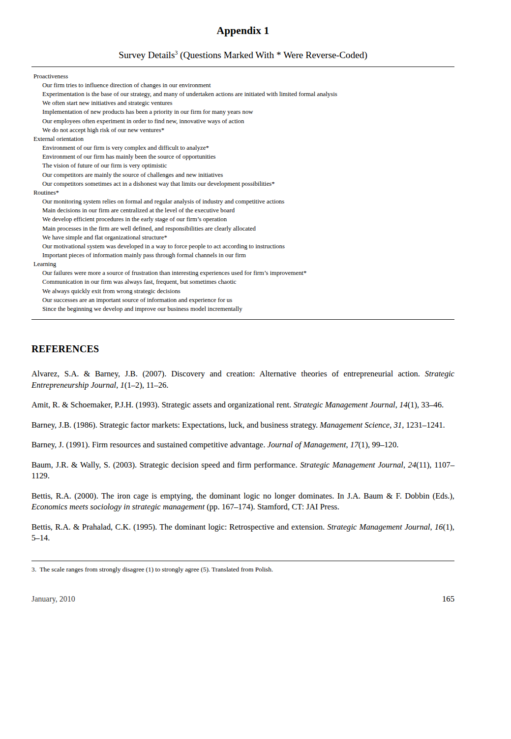Appendix 1
Survey Details3 (Questions Marked With * Were Reverse-Coded)
Proactiveness
Our firm tries to influence direction of changes in our environment
Experimentation is the base of our strategy, and many of undertaken actions are initiated with limited formal analysis
We often start new initiatives and strategic ventures
Implementation of new products has been a priority in our firm for many years now
Our employees often experiment in order to find new, innovative ways of action
We do not accept high risk of our new ventures*
External orientation
Environment of our firm is very complex and difficult to analyze*
Environment of our firm has mainly been the source of opportunities
The vision of future of our firm is very optimistic
Our competitors are mainly the source of challenges and new initiatives
Our competitors sometimes act in a dishonest way that limits our development possibilities*
Routines*
Our monitoring system relies on formal and regular analysis of industry and competitive actions
Main decisions in our firm are centralized at the level of the executive board
We develop efficient procedures in the early stage of our firm’s operation
Main processes in the firm are well defined, and responsibilities are clearly allocated
We have simple and flat organizational structure*
Our motivational system was developed in a way to force people to act according to instructions
Important pieces of information mainly pass through formal channels in our firm
Learning
Our failures were more a source of frustration than interesting experiences used for firm’s improvement*
Communication in our firm was always fast, frequent, but sometimes chaotic
We always quickly exit from wrong strategic decisions
Our successes are an important source of information and experience for us
Since the beginning we develop and improve our business model incrementally
REFERENCES
Alvarez, S.A. & Barney, J.B. (2007). Discovery and creation: Alternative theories of entrepreneurial action. Strategic Entrepreneurship Journal, 1(1–2), 11–26.
Amit, R. & Schoemaker, P.J.H. (1993). Strategic assets and organizational rent. Strategic Management Journal, 14(1), 33–46.
Barney, J.B. (1986). Strategic factor markets: Expectations, luck, and business strategy. Management Science, 31, 1231–1241.
Barney, J. (1991). Firm resources and sustained competitive advantage. Journal of Management, 17(1), 99–120.
Baum, J.R. & Wally, S. (2003). Strategic decision speed and firm performance. Strategic Management Journal, 24(11), 1107–1129.
Bettis, R.A. (2000). The iron cage is emptying, the dominant logic no longer dominates. In J.A. Baum & F. Dobbin (Eds.), Economics meets sociology in strategic management (pp. 167–174). Stamford, CT: JAI Press.
Bettis, R.A. & Prahalad, C.K. (1995). The dominant logic: Retrospective and extension. Strategic Management Journal, 16(1), 5–14.
3. The scale ranges from strongly disagree (1) to strongly agree (5). Translated from Polish.
January, 2010 165